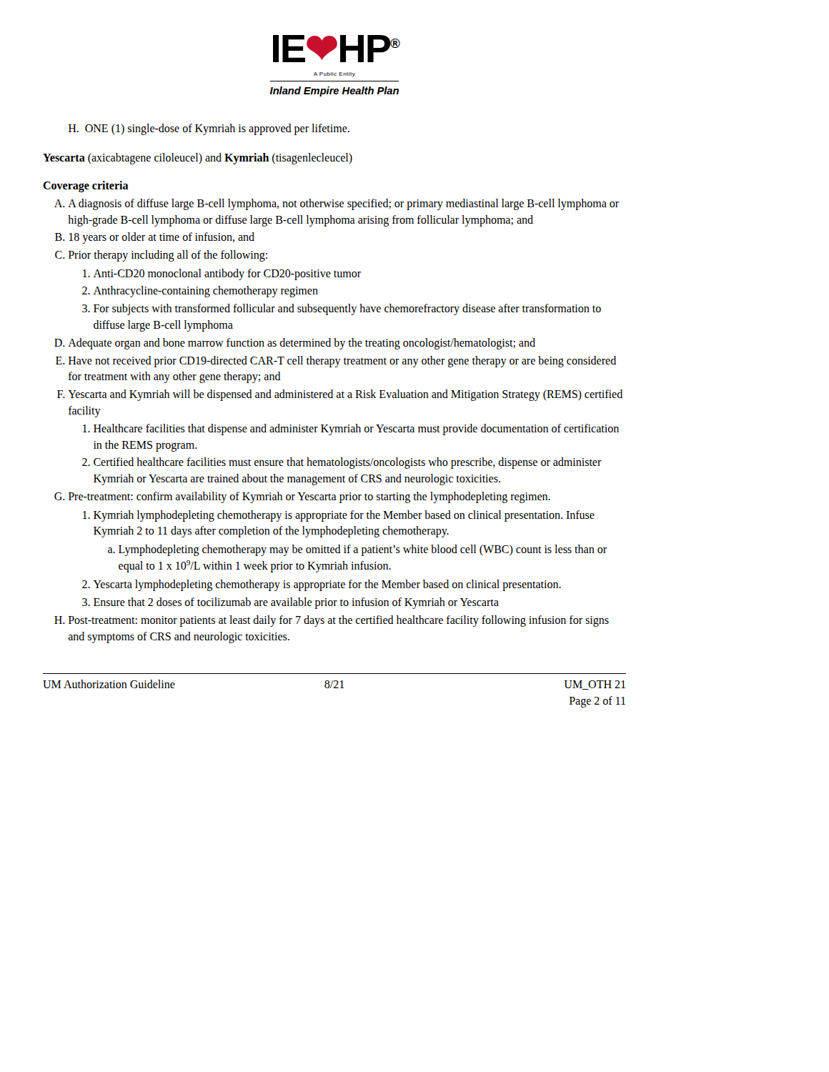IE❤HP®
A Public Entity
Inland Empire Health Plan
H. ONE (1) single-dose of Kymriah is approved per lifetime.
Yescarta (axicabtagene ciloleucel) and Kymriah (tisagenlecleucel)
Coverage criteria
A diagnosis of diffuse large B-cell lymphoma, not otherwise specified; or primary mediastinal large B-cell lymphoma or high-grade B-cell lymphoma or diffuse large B-cell lymphoma arising from follicular lymphoma; and
18 years or older at time of infusion, and
Prior therapy including all of the following:
Anti-CD20 monoclonal antibody for CD20-positive tumor
Anthracycline-containing chemotherapy regimen
For subjects with transformed follicular and subsequently have chemorefractory disease after transformation to diffuse large B-cell lymphoma
Adequate organ and bone marrow function as determined by the treating oncologist/hematologist; and
Have not received prior CD19-directed CAR-T cell therapy treatment or any other gene therapy or are being considered for treatment with any other gene therapy; and
Yescarta and Kymriah will be dispensed and administered at a Risk Evaluation and Mitigation Strategy (REMS) certified facility
Healthcare facilities that dispense and administer Kymriah or Yescarta must provide documentation of certification in the REMS program.
Certified healthcare facilities must ensure that hematologists/oncologists who prescribe, dispense or administer Kymriah or Yescarta are trained about the management of CRS and neurologic toxicities.
Pre-treatment: confirm availability of Kymriah or Yescarta prior to starting the lymphodepleting regimen.
Kymriah lymphodepleting chemotherapy is appropriate for the Member based on clinical presentation. Infuse Kymriah 2 to 11 days after completion of the lymphodepleting chemotherapy.
Lymphodepleting chemotherapy may be omitted if a patient’s white blood cell (WBC) count is less than or equal to 1 x 109/L within 1 week prior to Kymriah infusion.
Yescarta lymphodepleting chemotherapy is appropriate for the Member based on clinical presentation.
Ensure that 2 doses of tocilizumab are available prior to infusion of Kymriah or Yescarta
Post-treatment: monitor patients at least daily for 7 days at the certified healthcare facility following infusion for signs and symptoms of CRS and neurologic toxicities.
UM Authorization Guideline
8/21
UM_OTH 21
Page 2 of 11